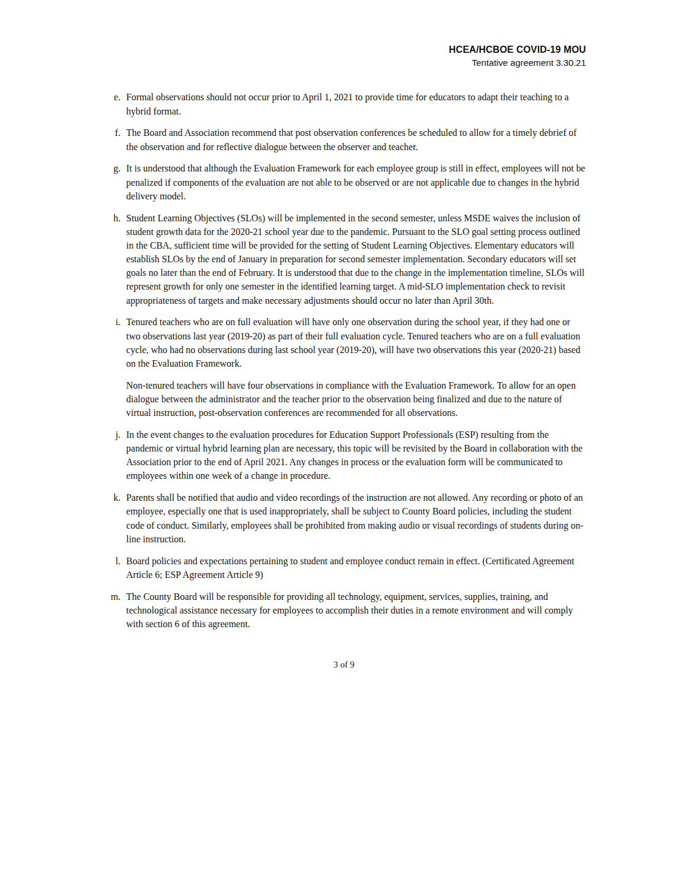HCEA/HCBOE COVID-19 MOU
Tentative agreement 3.30.21
Formal observations should not occur prior to April 1, 2021 to provide time for educators to adapt their teaching to a hybrid format.
The Board and Association recommend that post observation conferences be scheduled to allow for a timely debrief of the observation and for reflective dialogue between the observer and teacher.
It is understood that although the Evaluation Framework for each employee group is still in effect, employees will not be penalized if components of the evaluation are not able to be observed or are not applicable due to changes in the hybrid delivery model.
Student Learning Objectives (SLOs) will be implemented in the second semester, unless MSDE waives the inclusion of student growth data for the 2020-21 school year due to the pandemic. Pursuant to the SLO goal setting process outlined in the CBA, sufficient time will be provided for the setting of Student Learning Objectives. Elementary educators will establish SLOs by the end of January in preparation for second semester implementation. Secondary educators will set goals no later than the end of February. It is understood that due to the change in the implementation timeline, SLOs will represent growth for only one semester in the identified learning target. A mid-SLO implementation check to revisit appropriateness of targets and make necessary adjustments should occur no later than April 30th.
Tenured teachers who are on full evaluation will have only one observation during the school year, if they had one or two observations last year (2019-20) as part of their full evaluation cycle. Tenured teachers who are on a full evaluation cycle, who had no observations during last school year (2019-20), will have two observations this year (2020-21) based on the Evaluation Framework.
Non-tenured teachers will have four observations in compliance with the Evaluation Framework. To allow for an open dialogue between the administrator and the teacher prior to the observation being finalized and due to the nature of virtual instruction, post-observation conferences are recommended for all observations.
In the event changes to the evaluation procedures for Education Support Professionals (ESP) resulting from the pandemic or virtual hybrid learning plan are necessary, this topic will be revisited by the Board in collaboration with the Association prior to the end of April 2021. Any changes in process or the evaluation form will be communicated to employees within one week of a change in procedure.
Parents shall be notified that audio and video recordings of the instruction are not allowed. Any recording or photo of an employee, especially one that is used inappropriately, shall be subject to County Board policies, including the student code of conduct. Similarly, employees shall be prohibited from making audio or visual recordings of students during on-line instruction.
Board policies and expectations pertaining to student and employee conduct remain in effect. (Certificated Agreement Article 6; ESP Agreement Article 9)
The County Board will be responsible for providing all technology, equipment, services, supplies, training, and technological assistance necessary for employees to accomplish their duties in a remote environment and will comply with section 6 of this agreement.
3 of 9